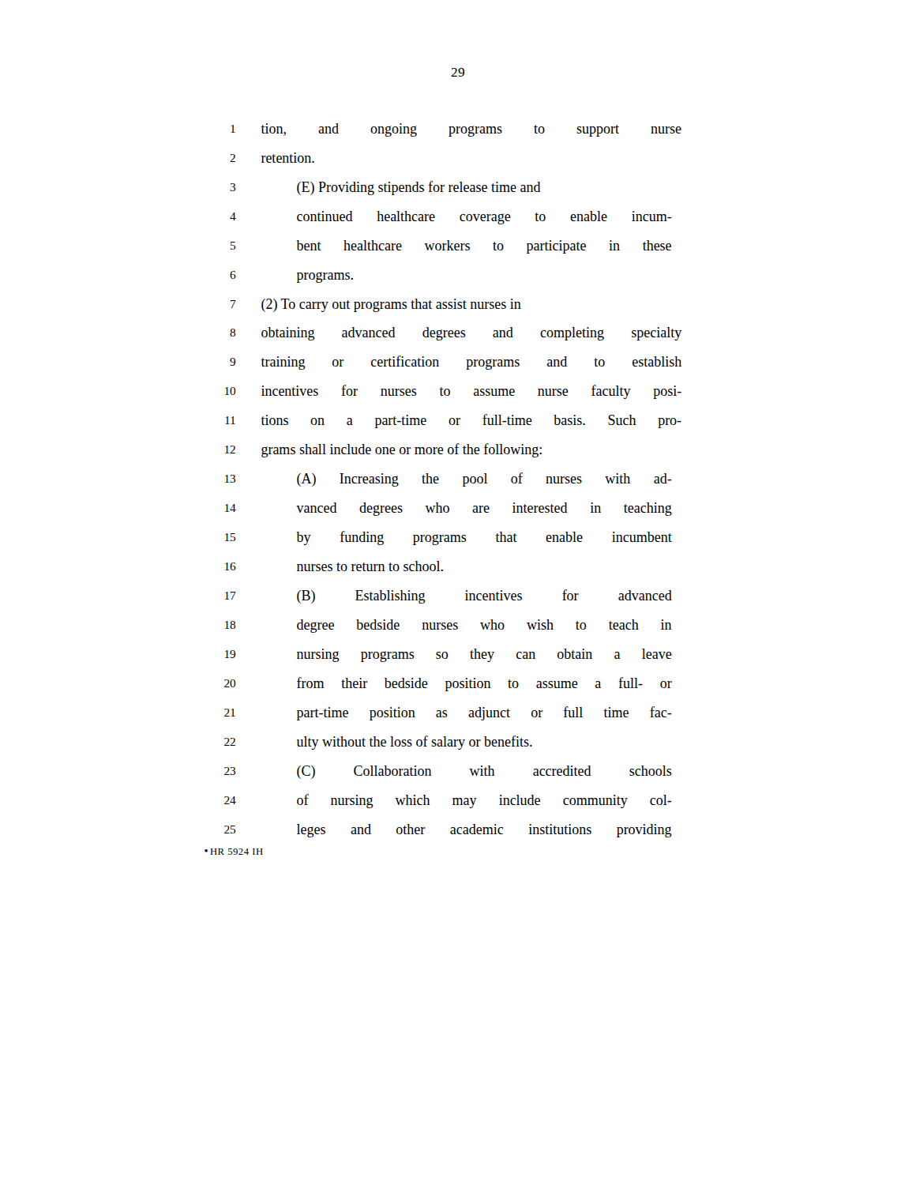29
tion, and ongoing programs to support nurse
retention.
(E) Providing stipends for release time and
continued healthcare coverage to enable incum-
bent healthcare workers to participate in these
programs.
(2) To carry out programs that assist nurses in
obtaining advanced degrees and completing specialty
training or certification programs and to establish
incentives for nurses to assume nurse faculty posi-
tions on apart-time or full-time basis. Such pro-
grams shall include one or more of the following:
(A) Increasing the pool of nurses with ad-
vanced degrees who are interested in teaching
by funding programs that enable incumbent
nurses to return to school.
(B) Establishing incentives for advanced
degree bedside nurses who wish to teach in
nursing programs so they can obtain aleave
from their bedside position to assume afull-or
part-time position as adjunct or full time fac-
ulty without the loss of salary or benefits.
(C) Collaboration with accredited schools
of nursing which may include community col-
leges and other academic institutions providing
•HR 5924 IH